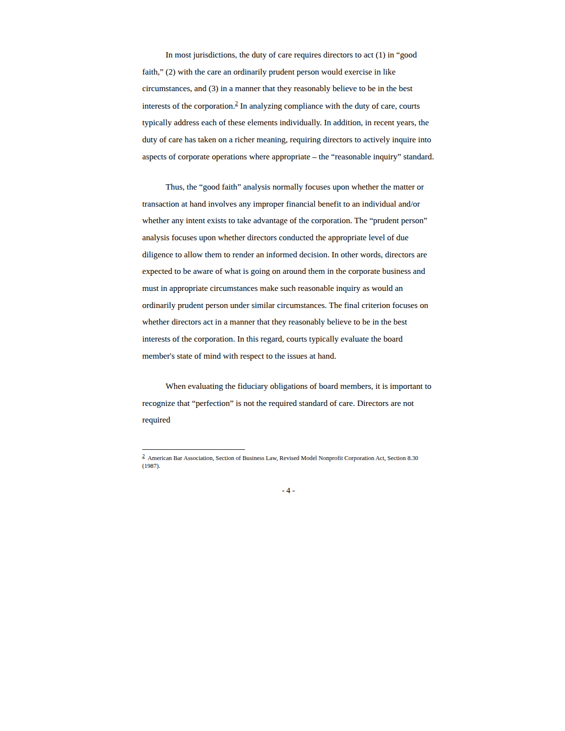In most jurisdictions, the duty of care requires directors to act (1) in “good faith,” (2) with the care an ordinarily prudent person would exercise in like circumstances, and (3) in a manner that they reasonably believe to be in the best interests of the corporation.2 In analyzing compliance with the duty of care, courts typically address each of these elements individually. In addition, in recent years, the duty of care has taken on a richer meaning, requiring directors to actively inquire into aspects of corporate operations where appropriate – the “reasonable inquiry” standard.
Thus, the “good faith” analysis normally focuses upon whether the matter or transaction at hand involves any improper financial benefit to an individual and/or whether any intent exists to take advantage of the corporation. The “prudent person” analysis focuses upon whether directors conducted the appropriate level of due diligence to allow them to render an informed decision. In other words, directors are expected to be aware of what is going on around them in the corporate business and must in appropriate circumstances make such reasonable inquiry as would an ordinarily prudent person under similar circumstances. The final criterion focuses on whether directors act in a manner that they reasonably believe to be in the best interests of the corporation. In this regard, courts typically evaluate the board member's state of mind with respect to the issues at hand.
When evaluating the fiduciary obligations of board members, it is important to recognize that “perfection” is not the required standard of care. Directors are not required
2 American Bar Association, Section of Business Law, Revised Model Nonprofit Corporation Act, Section 8.30 (1987).
- 4 -